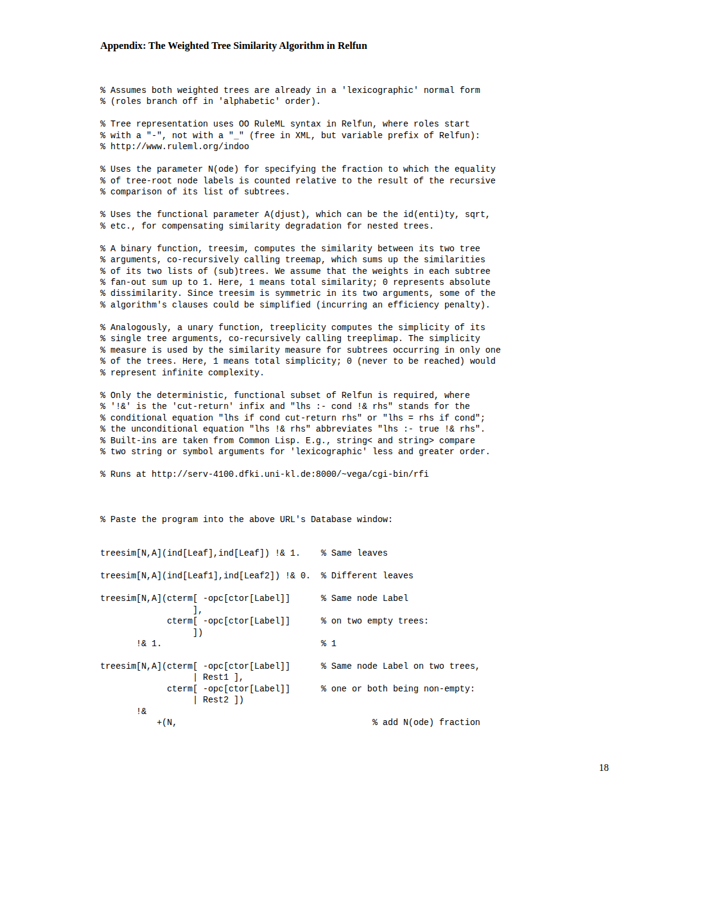Appendix: The Weighted Tree Similarity Algorithm in Relfun
% Assumes both weighted trees are already in a 'lexicographic' normal form
% (roles branch off in 'alphabetic' order).

% Tree representation uses OO RuleML syntax in Relfun, where roles start
% with a "-", not with a "_" (free in XML, but variable prefix of Relfun):
% http://www.ruleml.org/indoo

% Uses the parameter N(ode) for specifying the fraction to which the equality
% of tree-root node labels is counted relative to the result of the recursive
% comparison of its list of subtrees.

% Uses the functional parameter A(djust), which can be the id(enti)ty, sqrt,
% etc., for compensating similarity degradation for nested trees.

% A binary function, treesim, computes the similarity between its two tree
% arguments, co-recursively calling treemap, which sums up the similarities
% of its two lists of (sub)trees. We assume that the weights in each subtree
% fan-out sum up to 1. Here, 1 means total similarity; 0 represents absolute
% dissimilarity. Since treesim is symmetric in its two arguments, some of the
% algorithm's clauses could be simplified (incurring an efficiency penalty).

% Analogously, a unary function, treeplicity computes the simplicity of its
% single tree arguments, co-recursively calling treeplimap. The simplicity
% measure is used by the similarity measure for subtrees occurring in only one
% of the trees. Here, 1 means total simplicity; 0 (never to be reached) would
% represent infinite complexity.

% Only the deterministic, functional subset of Relfun is required, where
% '!&' is the 'cut-return' infix and "lhs :- cond !& rhs" stands for the
% conditional equation "lhs if cond cut-return rhs" or "lhs = rhs if cond";
% the unconditional equation "lhs !& rhs" abbreviates "lhs :- true !& rhs".
% Built-ins are taken from Common Lisp. E.g., string< and string> compare
% two string or symbol arguments for 'lexicographic' less and greater order.

% Runs at http://serv-4100.dfki.uni-kl.de:8000/~vega/cgi-bin/rfi



% Paste the program into the above URL's Database window:


treesim[N,A](ind[Leaf],ind[Leaf]) !& 1.    % Same leaves

treesim[N,A](ind[Leaf1],ind[Leaf2]) !& 0.  % Different leaves

treesim[N,A](cterm[ -opc[ctor[Label]]      % Same node Label
                  ],
             cterm[ -opc[ctor[Label]]      % on two empty trees:
                  ])
       !& 1.                               % 1

treesim[N,A](cterm[ -opc[ctor[Label]]      % Same node Label on two trees,
                  | Rest1 ],
             cterm[ -opc[ctor[Label]]      % one or both being non-empty:
                  | Rest2 ])
       !&
           +(N,                                      % add N(ode) fraction
18